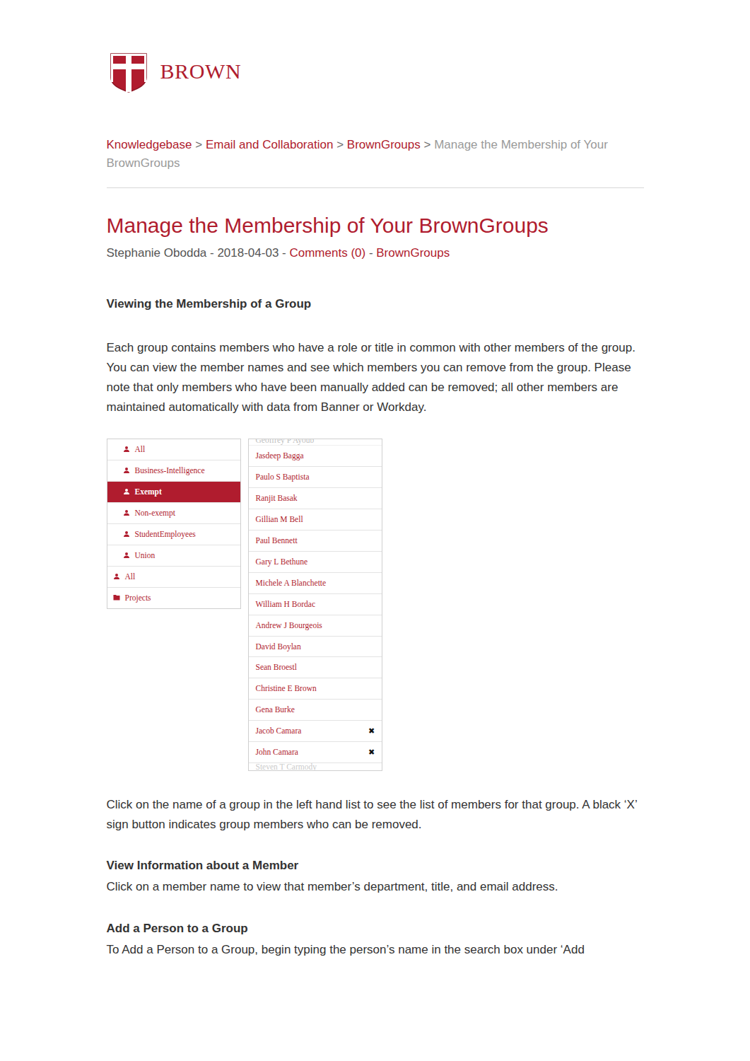BROWN
Knowledgebase > Email and Collaboration > BrownGroups > Manage the Membership of Your BrownGroups
Manage the Membership of Your BrownGroups
Stephanie Obodda - 2018-04-03 - Comments (0) - BrownGroups
Viewing the Membership of a Group
Each group contains members who have a role or title in common with other members of the group. You can view the member names and see which members you can remove from the group. Please note that only members who have been manually added can be removed; all other members are maintained automatically with data from Banner or Workday.
All
Business-Intelligence
Exempt
Non-exempt
StudentEmployees
Union
All
Projects
Geoffrey P Ayoub
Jasdeep Bagga
Paulo S Baptista
Ranjit Basak
Gillian M Bell
Paul Bennett
Gary L Bethune
Michele A Blanchette
William H Bordac
Andrew J Bourgeois
David Boylan
Sean Broestl
Christine E Brown
Gena Burke
Jacob Camara✖
John Camara✖
Steven T Carmody
Click on the name of a group in the left hand list to see the list of members for that group. A black ‘X’ sign button indicates group members who can be removed.
View Information about a Member
Click on a member name to view that member’s department, title, and email address.
Add a Person to a Group
To Add a Person to a Group, begin typing the person’s name in the search box under ‘Add